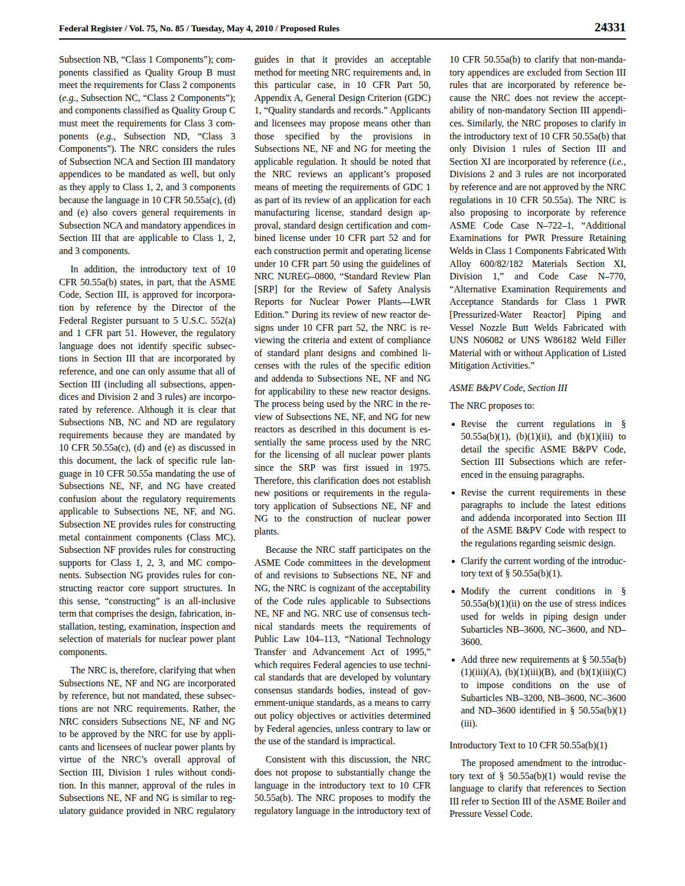Federal Register / Vol. 75, No. 85 / Tuesday, May 4, 2010 / Proposed Rules
24331
Subsection NB, “Class 1 Components”); components classified as Quality Group B must meet the requirements for Class 2 components (e.g., Subsection NC, “Class 2 Components”); and components classified as Quality Group C must meet the requirements for Class 3 components (e.g., Subsection ND, “Class 3 Components”). The NRC considers the rules of Subsection NCA and Section III mandatory appendices to be mandated as well, but only as they apply to Class 1, 2, and 3 components because the language in 10 CFR 50.55a(c), (d) and (e) also covers general requirements in Subsection NCA and mandatory appendices in Section III that are applicable to Class 1, 2, and 3 components.
In addition, the introductory text of 10 CFR 50.55a(b) states, in part, that the ASME Code, Section III, is approved for incorporation by reference by the Director of the Federal Register pursuant to 5 U.S.C. 552(a) and 1 CFR part 51. However, the regulatory language does not identify specific subsections in Section III that are incorporated by reference, and one can only assume that all of Section III (including all subsections, appendices and Division 2 and 3 rules) are incorporated by reference. Although it is clear that Subsections NB, NC and ND are regulatory requirements because they are mandated by 10 CFR 50.55a(c), (d) and (e) as discussed in this document, the lack of specific rule language in 10 CFR 50.55a mandating the use of Subsections NE, NF, and NG have created confusion about the regulatory requirements applicable to Subsections NE, NF, and NG. Subsection NE provides rules for constructing metal containment components (Class MC). Subsection NF provides rules for constructing supports for Class 1, 2, 3, and MC components. Subsection NG provides rules for constructing reactor core support structures. In this sense, “constructing” is an all-inclusive term that comprises the design, fabrication, installation, testing, examination, inspection and selection of materials for nuclear power plant components.
The NRC is, therefore, clarifying that when Subsections NE, NF and NG are incorporated by reference, but not mandated, these subsections are not NRC requirements. Rather, the NRC considers Subsections NE, NF and NG to be approved by the NRC for use by applicants and licensees of nuclear power plants by virtue of the NRC’s overall approval of Section III, Division 1 rules without condition. In this manner, approval of the rules in Subsections NE, NF and NG is similar to regulatory guidance provided in NRC regulatory guides in that it provides an acceptable method for meeting NRC requirements and, in this particular case, in 10 CFR Part 50, Appendix A, General Design Criterion (GDC) 1, “Quality standards and records.” Applicants and licensees may propose means other than those specified by the provisions in Subsections NE, NF and NG for meeting the applicable regulation. It should be noted that the NRC reviews an applicant’s proposed means of meeting the requirements of GDC 1 as part of its review of an application for each manufacturing license, standard design approval, standard design certification and combined license under 10 CFR part 52 and for each construction permit and operating license under 10 CFR part 50 using the guidelines of NRC NUREG–0800, “Standard Review Plan [SRP] for the Review of Safety Analysis Reports for Nuclear Power Plants—LWR Edition.” During its review of new reactor designs under 10 CFR part 52, the NRC is reviewing the criteria and extent of compliance of standard plant designs and combined licenses with the rules of the specific edition and addenda to Subsections NE, NF and NG for applicability to these new reactor designs. The process being used by the NRC in the review of Subsections NE, NF, and NG for new reactors as described in this document is essentially the same process used by the NRC for the licensing of all nuclear power plants since the SRP was first issued in 1975. Therefore, this clarification does not establish new positions or requirements in the regulatory application of Subsections NE, NF and NG to the construction of nuclear power plants.
Because the NRC staff participates on the ASME Code committees in the development of and revisions to Subsections NE, NF and NG, the NRC is cognizant of the acceptability of the Code rules applicable to Subsections NE, NF and NG. NRC use of consensus technical standards meets the requirements of Public Law 104–113, “National Technology Transfer and Advancement Act of 1995,” which requires Federal agencies to use technical standards that are developed by voluntary consensus standards bodies, instead of government-unique standards, as a means to carry out policy objectives or activities determined by Federal agencies, unless contrary to law or the use of the standard is impractical.
Consistent with this discussion, the NRC does not propose to substantially change the language in the introductory text to 10 CFR 50.55a(b). The NRC proposes to modify the regulatory language in the introductory text of 10 CFR 50.55a(b) to clarify that non-mandatory appendices are excluded from Section III rules that are incorporated by reference because the NRC does not review the acceptability of non-mandatory Section III appendices. Similarly, the NRC proposes to clarify in the introductory text of 10 CFR 50.55a(b) that only Division 1 rules of Section III and Section XI are incorporated by reference (i.e., Divisions 2 and 3 rules are not incorporated by reference and are not approved by the NRC regulations in 10 CFR 50.55a). The NRC is also proposing to incorporate by reference ASME Code Case N–722–1, “Additional Examinations for PWR Pressure Retaining Welds in Class 1 Components Fabricated With Alloy 600/82/182 Materials Section XI, Division 1,” and Code Case N–770, “Alternative Examination Requirements and Acceptance Standards for Class 1 PWR [Pressurized-Water Reactor] Piping and Vessel Nozzle Butt Welds Fabricated with UNS N06082 or UNS W86182 Weld Filler Material with or without Application of Listed Mitigation Activities.”
ASME B&PV Code, Section III
The NRC proposes to:
Revise the current regulations in § 50.55a(b)(1), (b)(1)(ii), and (b)(1)(iii) to detail the specific ASME B&PV Code, Section III Subsections which are referenced in the ensuing paragraphs.
Revise the current requirements in these paragraphs to include the latest editions and addenda incorporated into Section III of the ASME B&PV Code with respect to the regulations regarding seismic design.
Clarify the current wording of the introductory text of § 50.55a(b)(1).
Modify the current conditions in § 50.55a(b)(1)(ii) on the use of stress indices used for welds in piping design under Subarticles NB–3600, NC–3600, and ND–3600.
Add three new requirements at § 50.55a(b)(1)(iii)(A), (b)(1)(iii)(B), and (b)(1)(iii)(C) to impose conditions on the use of Subarticles NB–3200, NB–3600, NC–3600 and ND–3600 identified in § 50.55a(b)(1)(iii).
Introductory Text to 10 CFR 50.55a(b)(1)
The proposed amendment to the introductory text of § 50.55a(b)(1) would revise the language to clarify that references to Section III refer to Section III of the ASME Boiler and Pressure Vessel Code.